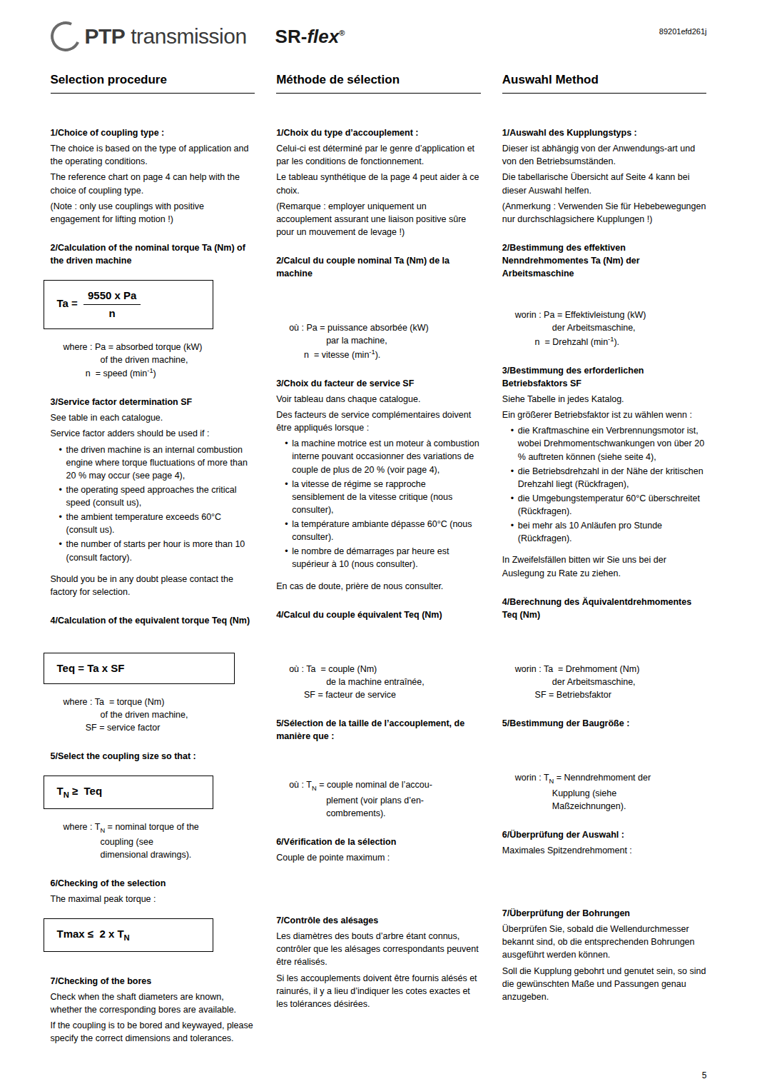PTP transmission
SR-flex®
89201efd261j
Selection procedure
Méthode de sélection
Auswahl Method
1/Choice of coupling type :
The choice is based on the type of application and the operating conditions.
The reference chart on page 4 can help with the choice of coupling type.
(Note : only use couplings with positive engagement for lifting motion !)
2/Calculation of the nominal torque Ta (Nm) of the driven machine
Ta = 9550 x Pa n
where : Pa = absorbed torque (kW) of the driven machine, n = speed (min-1)
3/Service factor determination SF
See table in each catalogue.
Service factor adders should be used if :
the driven machine is an internal combustion engine where torque fluctuations of more than 20 % may occur (see page 4),
the operating speed approaches the critical speed (consult us),
the ambient temperature exceeds 60°C (consult us).
the number of starts per hour is more than 10 (consult factory).
Should you be in any doubt please contact the factory for selection.
4/Calculation of the equivalent torque Teq (Nm)
Teq = Ta x SF
where : Ta = torque (Nm) of the driven machine, SF = service factor
5/Select the coupling size so that :
TN ≥ Teq
where : TN = nominal torque of the coupling (see dimensional drawings).
6/Checking of the selection
The maximal peak torque :
Tmax ≤ 2 x TN
7/Checking of the bores
Check when the shaft diameters are known, whether the corresponding bores are available.
If the coupling is to be bored and keywayed, please specify the correct dimensions and tolerances.
1/Choix du type d’accouplement :
Celui-ci est déterminé par le genre d’application et par les conditions de fonctionnement.
Le tableau synthétique de la page 4 peut aider à ce choix.
(Remarque : employer uniquement un accouplement assurant une liaison positive sûre pour un mouvement de levage !)
2/Calcul du couple nominal Ta (Nm) de la machine
où : Pa = puissance absorbée (kW) par la machine, n = vitesse (min-1).
3/Choix du facteur de service SF
Voir tableau dans chaque catalogue.
Des facteurs de service complémentaires doivent être appliqués lorsque :
la machine motrice est un moteur à combustion interne pouvant occasionner des variations de couple de plus de 20 % (voir page 4),
la vitesse de régime se rapproche sensiblement de la vitesse critique (nous consulter),
la température ambiante dépasse 60°C (nous consulter).
le nombre de démarrages par heure est supérieur à 10 (nous consulter).
En cas de doute, prière de nous consulter.
4/Calcul du couple équivalent Teq (Nm)
où : Ta = couple (Nm) de la machine entraînée, SF = facteur de service
5/Sélection de la taille de l’accouplement, de manière que :
où : TN = couple nominal de l’accou- plement (voir plans d’en- combrements).
6/Vérification de la sélection
Couple de pointe maximum :
7/Contrôle des alésages
Les diamètres des bouts d’arbre étant connus, contrôler que les alésages correspondants peuvent être réalisés.
Si les accouplements doivent être fournis alésés et rainurés, il y a lieu d’indiquer les cotes exactes et les tolérances désirées.
1/Auswahl des Kupplungstyps :
Dieser ist abhängig von der Anwendungs-art und von den Betriebsumständen.
Die tabellarische Übersicht auf Seite 4 kann bei dieser Auswahl helfen.
(Anmerkung : Verwenden Sie für Hebebewegungen nur durchschlagsichere Kupplungen !)
2/Bestimmung des effektiven Nenndrehmomentes Ta (Nm) der Arbeitsmaschine
worin : Pa = Effektivleistung (kW) der Arbeitsmaschine, n = Drehzahl (min-1).
3/Bestimmung des erforderlichen Betriebsfaktors SF
Siehe Tabelle in jedes Katalog.
Ein größerer Betriebsfaktor ist zu wählen wenn :
die Kraftmaschine ein Verbrennungsmotor ist, wobei Drehmomentschwankungen von über 20 % auftreten können (siehe seite 4),
die Betriebsdrehzahl in der Nähe der kritischen Drehzahl liegt (Rückfragen),
die Umgebungstemperatur 60°C überschreitet (Rückfragen).
bei mehr als 10 Anläufen pro Stunde (Rückfragen).
In Zweifelsfällen bitten wir Sie uns bei der Auslegung zu Rate zu ziehen.
4/Berechnung des Äquivalentdrehmomentes Teq (Nm)
worin : Ta = Drehmoment (Nm) der Arbeitsmaschine, SF = Betriebsfaktor
5/Bestimmung der Baugröße :
worin : TN = Nenndrehmoment der Kupplung (siehe Maßzeichnungen).
6/Überprüfung der Auswahl :
Maximales Spitzendrehmoment :
7/Überprüfung der Bohrungen
Überprüfen Sie, sobald die Wellendurchmesser bekannt sind, ob die entsprechenden Bohrungen ausgeführt werden können.
Soll die Kupplung gebohrt und genutet sein, so sind die gewünschten Maße und Passungen genau anzugeben.
5